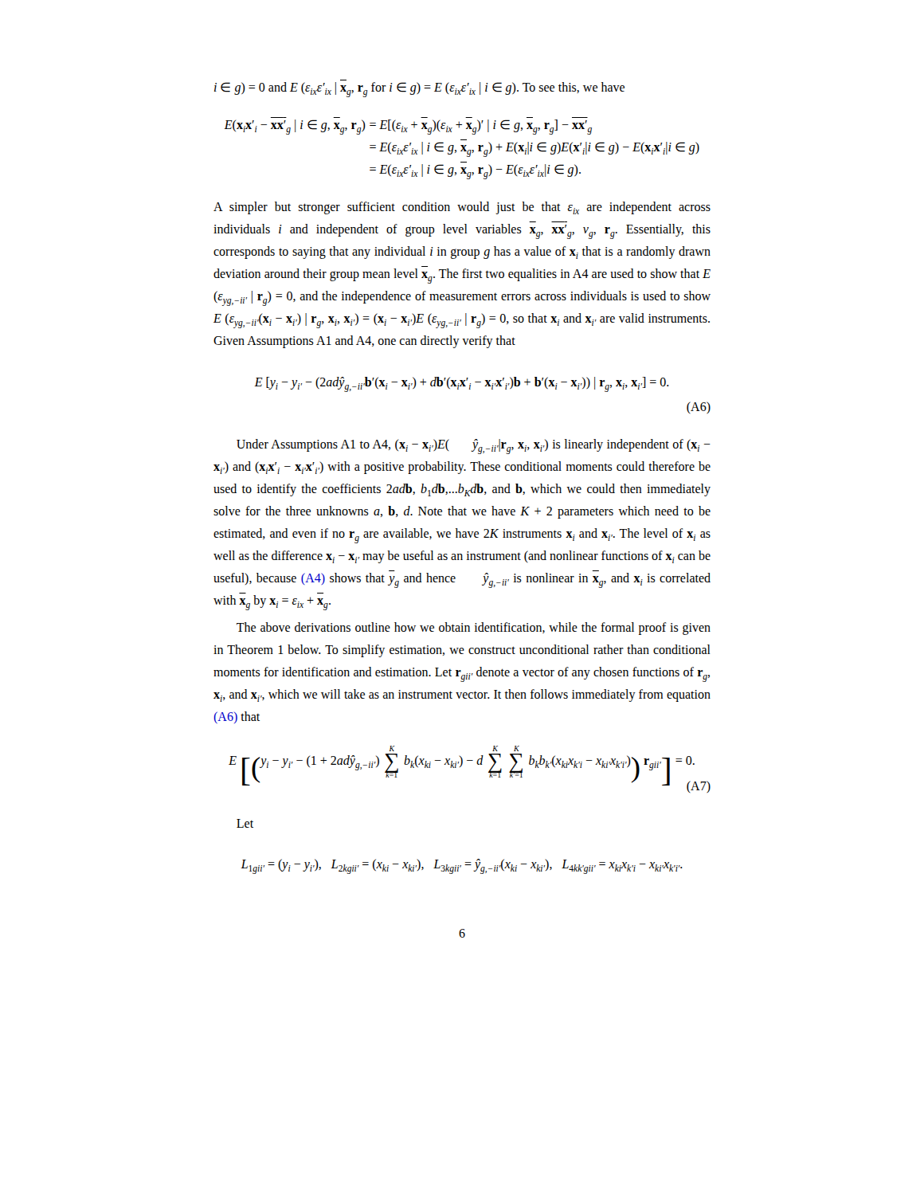i ∈ g) = 0 and E (εixε′ix | xg, rg for i ∈ g) = E (εixε′ix | i ∈ g). To see this, we have
E(xix′i − xx′g | i ∈ g, xg, rg) = E[(εix + xg)(εix + xg)′ | i ∈ g, xg, rg] − xx′g
= E(εixε′ix | i ∈ g, xg, rg) + E(xi|i ∈ g)E(x′i|i ∈ g) − E(xix′i|i ∈ g)
= E(εixε′ix | i ∈ g, xg, rg) − E(εixε′ix|i ∈ g).
A simpler but stronger sufficient condition would just be that εix are independent across individuals i and independent of group level variables xg, xx′g, vg, rg. Essentially, this corresponds to saying that any individual i in group g has a value of xi that is a randomly drawn deviation around their group mean level xg. The first two equalities in A4 are used to show that E (εyg,−ii′ | rg) = 0, and the independence of measurement errors across individuals is used to show E (εyg,−ii′(xi − xi′) | rg, xi, xi′) = (xi − xi′)E (εyg,−ii′ | rg) = 0, so that xi and xi′ are valid instruments. Given Assumptions A1 and A4, one can directly verify that
E [yi − yi′ − (2ad ŷg,−ii′b′(xi − xi′) + db′(xix′i − xi′x′i′)b + b′(xi − xi′)) | rg, xi, xi′] = 0.
(A6)
Under Assumptions A1 to A4, (xi − xi′)E(ŷg,−ii′|rg, xi, xi′) is linearly independent of (xi − xi′) and (xix′i − xi′x′i′) with a positive probability. These conditional moments could therefore be used to identify the coefficients 2ad b, b1db,...bKd b, and b, which we could then immediately solve for the three unknowns a, b, d. Note that we have K + 2 parameters which need to be estimated, and even if no rg are available, we have 2K instruments xi and xi′. The level of xi as well as the difference xi − xi′ may be useful as an instrument (and nonlinear functions of xi can be useful), because (A4) shows that yg and hence ŷg,−ii′ is nonlinear in xg, and xi is correlated with xg by xi = εix + xg.
The above derivations outline how we obtain identification, while the formal proof is given in Theorem 1 below. To simplify estimation, we construct unconditional rather than conditional moments for identification and estimation. Let rgii′ denote a vector of any chosen functions of rg, xi, and xi′, which we will take as an instrument vector. It then follows immediately from equation (A6) that
E [(yi − yi′ − (1 + 2ad ŷg,−ii′) K∑k=1 bk(xki − xki′) − d K∑k=1 K∑k′=1 bkbk′(xkixk′i − xki′xk′i′)) rgii′] = 0.
(A7)
Let
L1gii′ = (yi − yi′), L2kgii′ = (xki − xki′), L3kgii′ = ŷg,−ii′(xki − xki′), L4kk′gii′ = xkixk′i − xki′xk′i′.
6